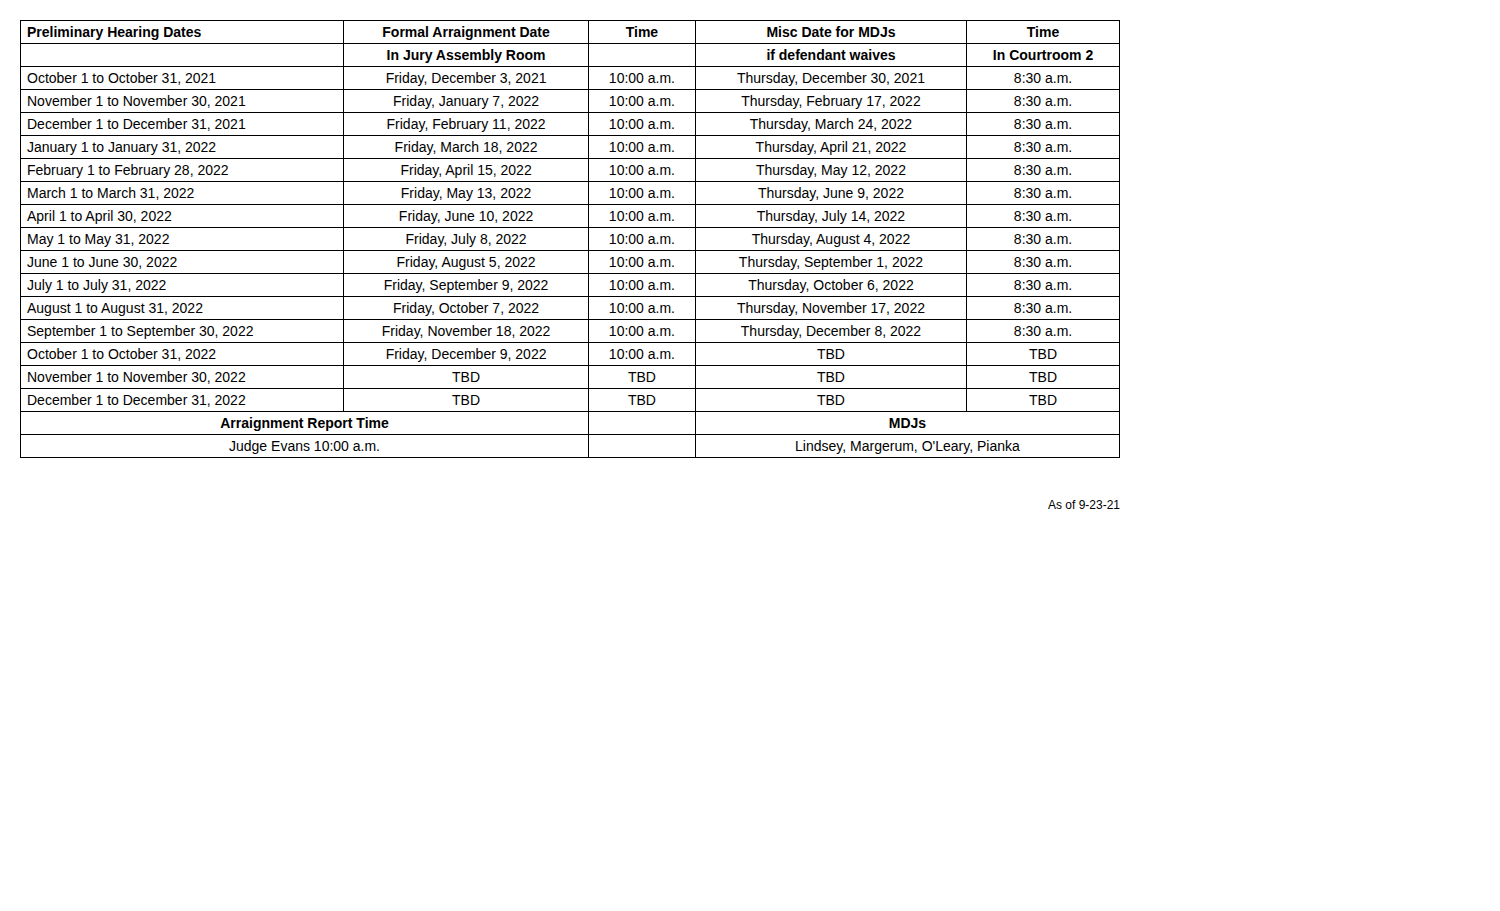| Preliminary Hearing Dates | Formal Arraignment Date | Time | Misc Date for MDJs | Time |
| --- | --- | --- | --- | --- |
| | In Jury Assembly Room | | if defendant waives | In Courtroom 2 |
| October 1 to October 31, 2021 | Friday, December 3, 2021 | 10:00 a.m. | Thursday, December 30, 2021 | 8:30 a.m. |
| November 1 to November 30, 2021 | Friday, January 7, 2022 | 10:00 a.m. | Thursday, February 17, 2022 | 8:30 a.m. |
| December 1 to December 31, 2021 | Friday, February 11, 2022 | 10:00 a.m. | Thursday, March 24, 2022 | 8:30 a.m. |
| January 1 to January 31, 2022 | Friday, March 18, 2022 | 10:00 a.m. | Thursday, April 21, 2022 | 8:30 a.m. |
| February 1 to February 28, 2022 | Friday, April 15, 2022 | 10:00 a.m. | Thursday, May 12, 2022 | 8:30 a.m. |
| March 1 to March 31, 2022 | Friday, May 13, 2022 | 10:00 a.m. | Thursday, June 9, 2022 | 8:30 a.m. |
| April 1 to April 30, 2022 | Friday, June 10, 2022 | 10:00 a.m. | Thursday, July 14, 2022 | 8:30 a.m. |
| May 1 to May 31, 2022 | Friday, July 8, 2022 | 10:00 a.m. | Thursday, August 4, 2022 | 8:30 a.m. |
| June 1 to June 30, 2022 | Friday, August 5, 2022 | 10:00 a.m. | Thursday, September 1, 2022 | 8:30 a.m. |
| July 1 to July 31, 2022 | Friday, September 9, 2022 | 10:00 a.m. | Thursday, October 6, 2022 | 8:30 a.m. |
| August 1 to August 31, 2022 | Friday, October 7, 2022 | 10:00 a.m. | Thursday, November 17, 2022 | 8:30 a.m. |
| September 1 to September 30, 2022 | Friday, November 18, 2022 | 10:00 a.m. | Thursday, December 8, 2022 | 8:30 a.m. |
| October 1 to October 31, 2022 | Friday, December 9, 2022 | 10:00 a.m. | TBD | TBD |
| November 1 to November 30, 2022 | TBD | TBD | TBD | TBD |
| December 1 to December 31, 2022 | TBD | TBD | TBD | TBD |
| Arraignment Report Time | | MDJs |
| Judge Evans 10:00 a.m. | | Lindsey, Margerum, O'Leary, Pianka |
As of 9-23-21